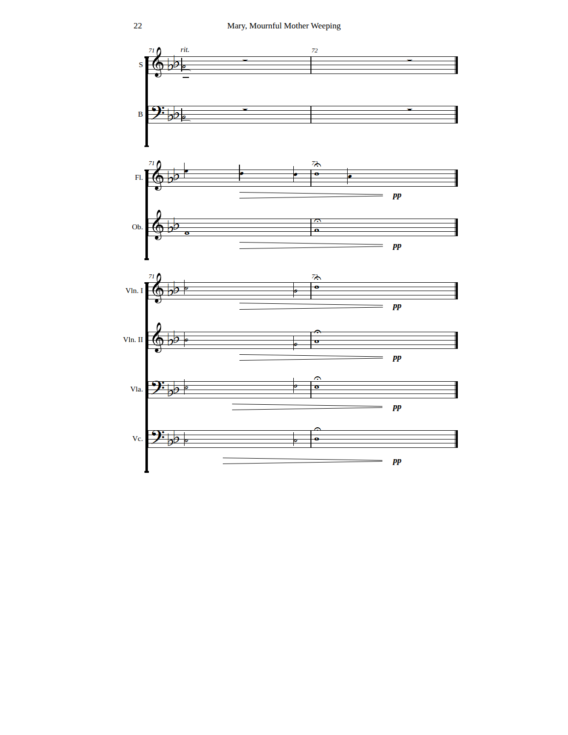22
Mary, Mournful Mother Weeping
rit.
S
71
72
𝄞
♭
♭
𝅗
𝄻
𝄻
B
𝄢
♭
♭
𝅗
𝄻
𝄻
Fl.
71
72
𝄞
♭
♭
𝅘
𝅘
𝅘
𝅘
𝄐
𝅝
pp
Ob.
𝄞
♭
♭
𝅝
𝄐
𝅝
pp
Vln. I
71
72
𝄞
♭
♭
𝅗
𝅗
𝄐
𝅝
pp
Vln. II
𝄞
♭
♭
𝅗
𝅗
𝄐
𝅝
pp
Vla.
𝄢
♭
♭
𝅗
𝅗
𝄐
𝅝
pp
Vc.
𝄢
♭
♭
𝅗
𝅗
𝄐
𝅝
pp